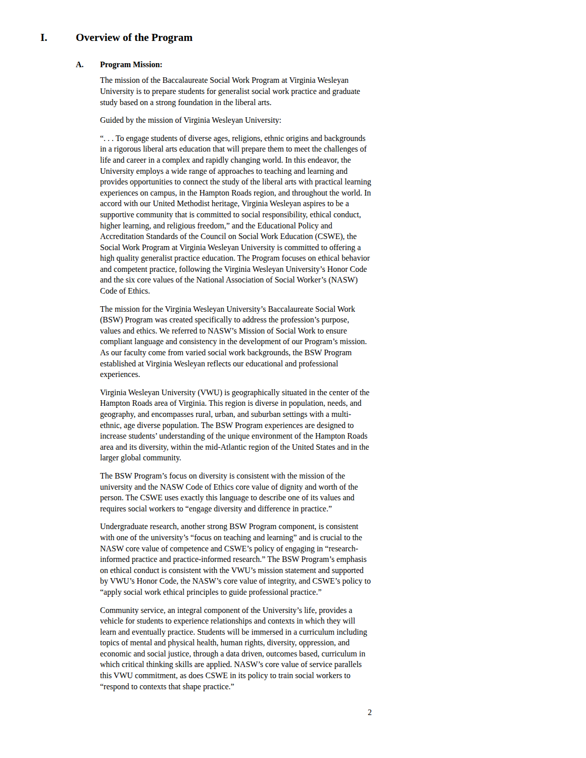I. Overview of the Program
A. Program Mission:
The mission of the Baccalaureate Social Work Program at Virginia Wesleyan University is to prepare students for generalist social work practice and graduate study based on a strong foundation in the liberal arts.
Guided by the mission of Virginia Wesleyan University:
“. . . To engage students of diverse ages, religions, ethnic origins and backgrounds in a rigorous liberal arts education that will prepare them to meet the challenges of life and career in a complex and rapidly changing world. In this endeavor, the University employs a wide range of approaches to teaching and learning and provides opportunities to connect the study of the liberal arts with practical learning experiences on campus, in the Hampton Roads region, and throughout the world. In accord with our United Methodist heritage, Virginia Wesleyan aspires to be a supportive community that is committed to social responsibility, ethical conduct, higher learning, and religious freedom,” and the Educational Policy and Accreditation Standards of the Council on Social Work Education (CSWE), the Social Work Program at Virginia Wesleyan University is committed to offering a high quality generalist practice education. The Program focuses on ethical behavior and competent practice, following the Virginia Wesleyan University’s Honor Code and the six core values of the National Association of Social Worker’s (NASW) Code of Ethics.
The mission for the Virginia Wesleyan University’s Baccalaureate Social Work (BSW) Program was created specifically to address the profession’s purpose, values and ethics. We referred to NASW’s Mission of Social Work to ensure compliant language and consistency in the development of our Program’s mission. As our faculty come from varied social work backgrounds, the BSW Program established at Virginia Wesleyan reflects our educational and professional experiences.
Virginia Wesleyan University (VWU) is geographically situated in the center of the Hampton Roads area of Virginia. This region is diverse in population, needs, and geography, and encompasses rural, urban, and suburban settings with a multi-ethnic, age diverse population. The BSW Program experiences are designed to increase students’ understanding of the unique environment of the Hampton Roads area and its diversity, within the mid-Atlantic region of the United States and in the larger global community.
The BSW Program’s focus on diversity is consistent with the mission of the university and the NASW Code of Ethics core value of dignity and worth of the person. The CSWE uses exactly this language to describe one of its values and requires social workers to “engage diversity and difference in practice.”
Undergraduate research, another strong BSW Program component, is consistent with one of the university’s “focus on teaching and learning” and is crucial to the NASW core value of competence and CSWE’s policy of engaging in “research-informed practice and practice-informed research.” The BSW Program’s emphasis on ethical conduct is consistent with the VWU’s mission statement and supported by VWU’s Honor Code, the NASW’s core value of integrity, and CSWE’s policy to “apply social work ethical principles to guide professional practice.”
Community service, an integral component of the University’s life, provides a vehicle for students to experience relationships and contexts in which they will learn and eventually practice. Students will be immersed in a curriculum including topics of mental and physical health, human rights, diversity, oppression, and economic and social justice, through a data driven, outcomes based, curriculum in which critical thinking skills are applied. NASW’s core value of service parallels this VWU commitment, as does CSWE in its policy to train social workers to “respond to contexts that shape practice.”
2